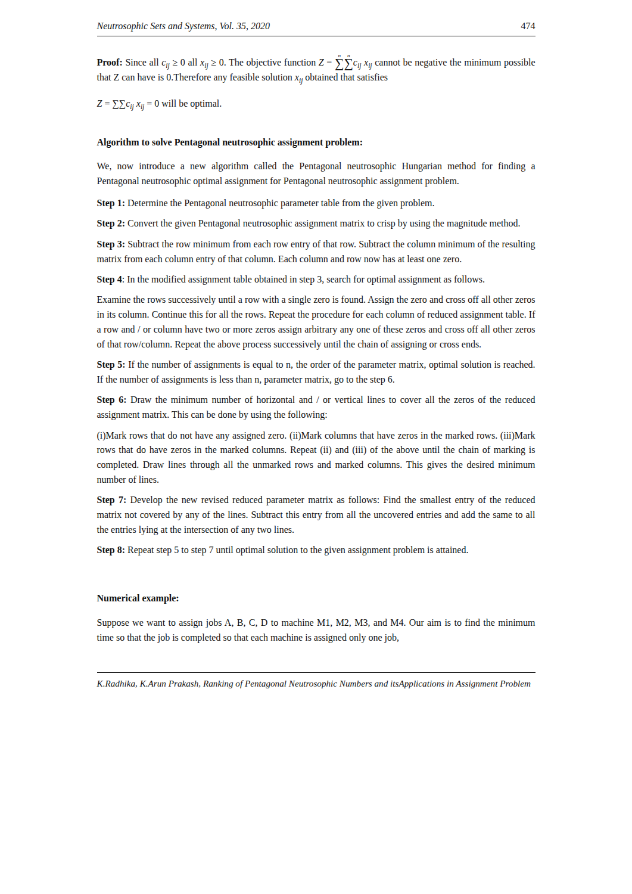Neutrosophic Sets and Systems, Vol. 35, 2020 474
Proof: Since all cij ≥ 0 all xij ≥ 0. The objective function Z = n∑ n∑ cij xij cannot be negative the minimum possible that Z can have is 0.Therefore any feasible solution xij obtained that satisfies
Z = ∑∑cij xij = 0 will be optimal.
Algorithm to solve Pentagonal neutrosophic assignment problem:
We, now introduce a new algorithm called the Pentagonal neutrosophic Hungarian method for finding a Pentagonal neutrosophic optimal assignment for Pentagonal neutrosophic assignment problem.
Step 1: Determine the Pentagonal neutrosophic parameter table from the given problem.
Step 2: Convert the given Pentagonal neutrosophic assignment matrix to crisp by using the magnitude method.
Step 3: Subtract the row minimum from each row entry of that row. Subtract the column minimum of the resulting matrix from each column entry of that column. Each column and row now has at least one zero.
Step 4: In the modified assignment table obtained in step 3, search for optimal assignment as follows.
Examine the rows successively until a row with a single zero is found. Assign the zero and cross off all other zeros in its column. Continue this for all the rows. Repeat the procedure for each column of reduced assignment table. If a row and / or column have two or more zeros assign arbitrary any one of these zeros and cross off all other zeros of that row/column. Repeat the above process successively until the chain of assigning or cross ends.
Step 5: If the number of assignments is equal to n, the order of the parameter matrix, optimal solution is reached. If the number of assignments is less than n, parameter matrix, go to the step 6.
Step 6: Draw the minimum number of horizontal and / or vertical lines to cover all the zeros of the reduced assignment matrix. This can be done by using the following:
(i)Mark rows that do not have any assigned zero. (ii)Mark columns that have zeros in the marked rows. (iii)Mark rows that do have zeros in the marked columns. Repeat (ii) and (iii) of the above until the chain of marking is completed. Draw lines through all the unmarked rows and marked columns. This gives the desired minimum number of lines.
Step 7: Develop the new revised reduced parameter matrix as follows: Find the smallest entry of the reduced matrix not covered by any of the lines. Subtract this entry from all the uncovered entries and add the same to all the entries lying at the intersection of any two lines.
Step 8: Repeat step 5 to step 7 until optimal solution to the given assignment problem is attained.
Numerical example:
Suppose we want to assign jobs A, B, C, D to machine M1, M2, M3, and M4. Our aim is to find the minimum time so that the job is completed so that each machine is assigned only one job,
K.Radhika, K.Arun Prakash, Ranking of Pentagonal Neutrosophic Numbers and itsApplications in Assignment Problem